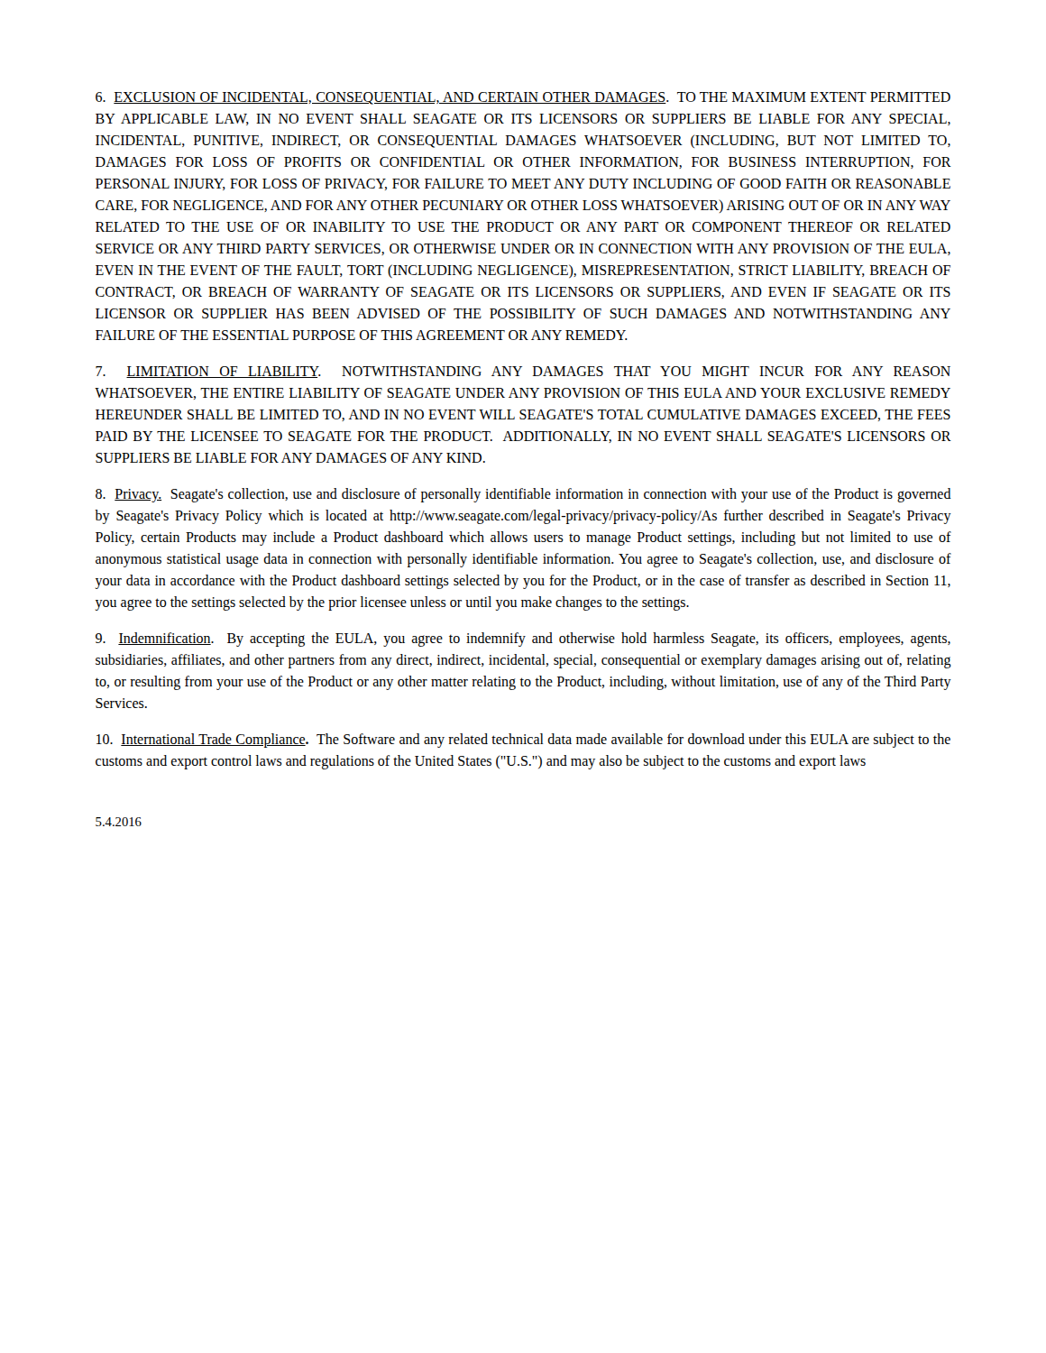6. EXCLUSION OF INCIDENTAL, CONSEQUENTIAL, AND CERTAIN OTHER DAMAGES. TO THE MAXIMUM EXTENT PERMITTED BY APPLICABLE LAW, IN NO EVENT SHALL SEAGATE OR ITS LICENSORS OR SUPPLIERS BE LIABLE FOR ANY SPECIAL, INCIDENTAL, PUNITIVE, INDIRECT, OR CONSEQUENTIAL DAMAGES WHATSOEVER (INCLUDING, BUT NOT LIMITED TO, DAMAGES FOR LOSS OF PROFITS OR CONFIDENTIAL OR OTHER INFORMATION, FOR BUSINESS INTERRUPTION, FOR PERSONAL INJURY, FOR LOSS OF PRIVACY, FOR FAILURE TO MEET ANY DUTY INCLUDING OF GOOD FAITH OR REASONABLE CARE, FOR NEGLIGENCE, AND FOR ANY OTHER PECUNIARY OR OTHER LOSS WHATSOEVER) ARISING OUT OF OR IN ANY WAY RELATED TO THE USE OF OR INABILITY TO USE THE PRODUCT OR ANY PART OR COMPONENT THEREOF OR RELATED SERVICE OR ANY THIRD PARTY SERVICES, OR OTHERWISE UNDER OR IN CONNECTION WITH ANY PROVISION OF THE EULA, EVEN IN THE EVENT OF THE FAULT, TORT (INCLUDING NEGLIGENCE), MISREPRESENTATION, STRICT LIABILITY, BREACH OF CONTRACT, OR BREACH OF WARRANTY OF SEAGATE OR ITS LICENSORS OR SUPPLIERS, AND EVEN IF SEAGATE OR ITS LICENSOR OR SUPPLIER HAS BEEN ADVISED OF THE POSSIBILITY OF SUCH DAMAGES AND NOTWITHSTANDING ANY FAILURE OF THE ESSENTIAL PURPOSE OF THIS AGREEMENT OR ANY REMEDY.
7. LIMITATION OF LIABILITY. NOTWITHSTANDING ANY DAMAGES THAT YOU MIGHT INCUR FOR ANY REASON WHATSOEVER, THE ENTIRE LIABILITY OF SEAGATE UNDER ANY PROVISION OF THIS EULA AND YOUR EXCLUSIVE REMEDY HEREUNDER SHALL BE LIMITED TO, AND IN NO EVENT WILL SEAGATE'S TOTAL CUMULATIVE DAMAGES EXCEED, THE FEES PAID BY THE LICENSEE TO SEAGATE FOR THE PRODUCT. ADDITIONALLY, IN NO EVENT SHALL SEAGATE'S LICENSORS OR SUPPLIERS BE LIABLE FOR ANY DAMAGES OF ANY KIND.
8. Privacy. Seagate's collection, use and disclosure of personally identifiable information in connection with your use of the Product is governed by Seagate's Privacy Policy which is located at http://www.seagate.com/legal-privacy/privacy-policy/As further described in Seagate's Privacy Policy, certain Products may include a Product dashboard which allows users to manage Product settings, including but not limited to use of anonymous statistical usage data in connection with personally identifiable information. You agree to Seagate's collection, use, and disclosure of your data in accordance with the Product dashboard settings selected by you for the Product, or in the case of transfer as described in Section 11, you agree to the settings selected by the prior licensee unless or until you make changes to the settings.
9. Indemnification. By accepting the EULA, you agree to indemnify and otherwise hold harmless Seagate, its officers, employees, agents, subsidiaries, affiliates, and other partners from any direct, indirect, incidental, special, consequential or exemplary damages arising out of, relating to, or resulting from your use of the Product or any other matter relating to the Product, including, without limitation, use of any of the Third Party Services.
10. International Trade Compliance. The Software and any related technical data made available for download under this EULA are subject to the customs and export control laws and regulations of the United States ("U.S.") and may also be subject to the customs and export laws
5.4.2016